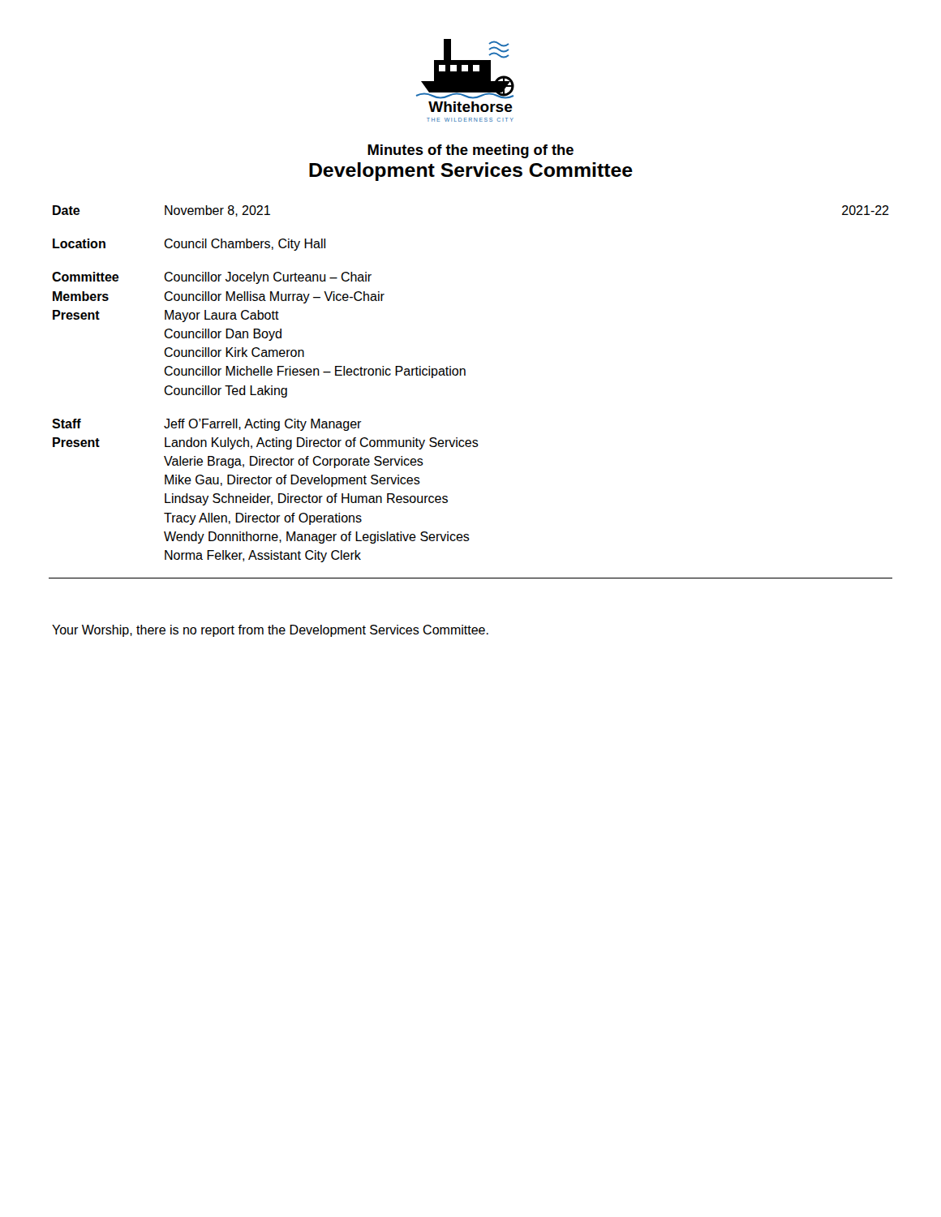Whitehorse THE WILDERNESS CITY
Minutes of the meeting of the Development Services Committee
| Date | November 8, 2021 | 2021-22 |
| Location | Council Chambers, City Hall |
| Committee Members Present | Councillor Jocelyn Curteanu – Chair Councillor Mellisa Murray – Vice-Chair Mayor Laura Cabott Councillor Dan Boyd Councillor Kirk Cameron Councillor Michelle Friesen – Electronic Participation Councillor Ted Laking |
| Staff Present | Jeff O’Farrell, Acting City Manager Landon Kulych, Acting Director of Community Services Valerie Braga, Director of Corporate Services Mike Gau, Director of Development Services Lindsay Schneider, Director of Human Resources Tracy Allen, Director of Operations Wendy Donnithorne, Manager of Legislative Services Norma Felker, Assistant City Clerk |
Your Worship, there is no report from the Development Services Committee.